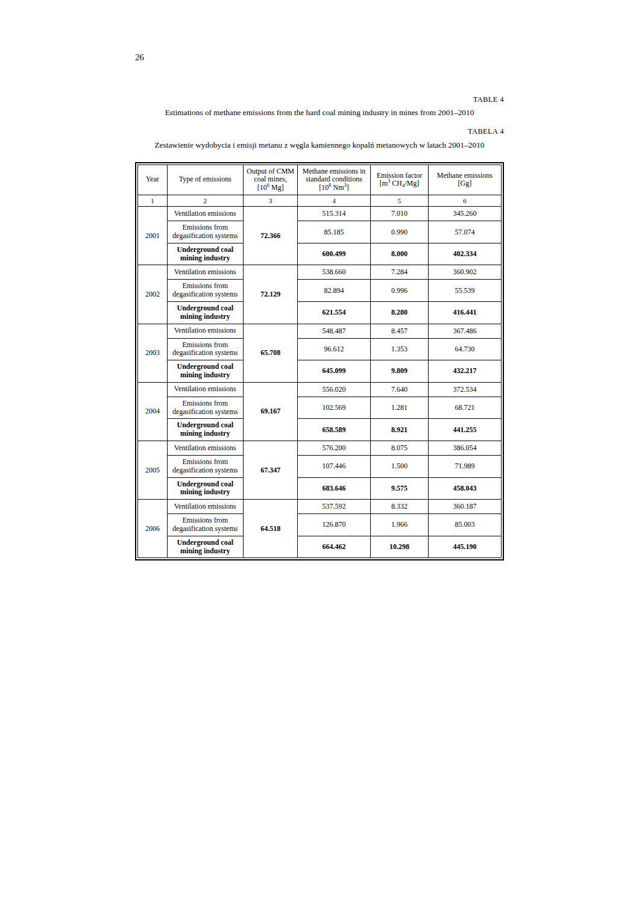26
TABLE 4
Estimations of methane emissions from the hard coal mining industry in mines from 2001–2010
TABELA 4
Zestawienie wydobycia i emisji metanu z węgla kamiennego kopalń metanowych w latach 2001–2010
| Year | Type of emissions | Output of CMM coal mines, [10 6 Mg] | Methane emissions in standard conditions [10 6 Nm 3 ] | Emission factor [m 3 CH 4 /Mg] | Methane emissions [Gg] |
| --- | --- | --- | --- | --- | --- |
| 1 | 2 | 3 | 4 | 5 | 6 |
| 2001 | Ventilation emissions | 72.366 | 515.314 | 7.010 | 345.260 |
| Emissions from degasification systems | 85.185 | 0.990 | 57.074 |
| Underground coal mining industry | 600.499 | 8.000 | 402.334 |
| 2002 | Ventilation emissions | 72.129 | 538.660 | 7.284 | 360.902 |
| Emissions from degasification systems | 82.894 | 0.996 | 55.539 |
| Underground coal mining industry | 621.554 | 8.280 | 416.441 |
| 2003 | Ventilation emissions | 65.708 | 548.487 | 8.457 | 367.486 |
| Emissions from degasification systems | 96.612 | 1.353 | 64.730 |
| Underground coal mining industry | 645.099 | 9.809 | 432.217 |
| 2004 | Ventilation emissions | 69.167 | 556.020 | 7.640 | 372.534 |
| Emissions from degasification systems | 102.569 | 1.281 | 68.721 |
| Underground coal mining industry | 658.589 | 8.921 | 441.255 |
| 2005 | Ventilation emissions | 67.347 | 576.200 | 8.075 | 386.054 |
| Emissions from degasification systems | 107.446 | 1.500 | 71.989 |
| Underground coal mining industry | 683.646 | 9.575 | 458.043 |
| 2006 | Ventilation emissions | 64.518 | 537.592 | 8.332 | 360.187 |
| Emissions from degasification systems | 126.870 | 1.966 | 85.003 |
| Underground coal mining industry | 664.462 | 10.298 | 445.190 |